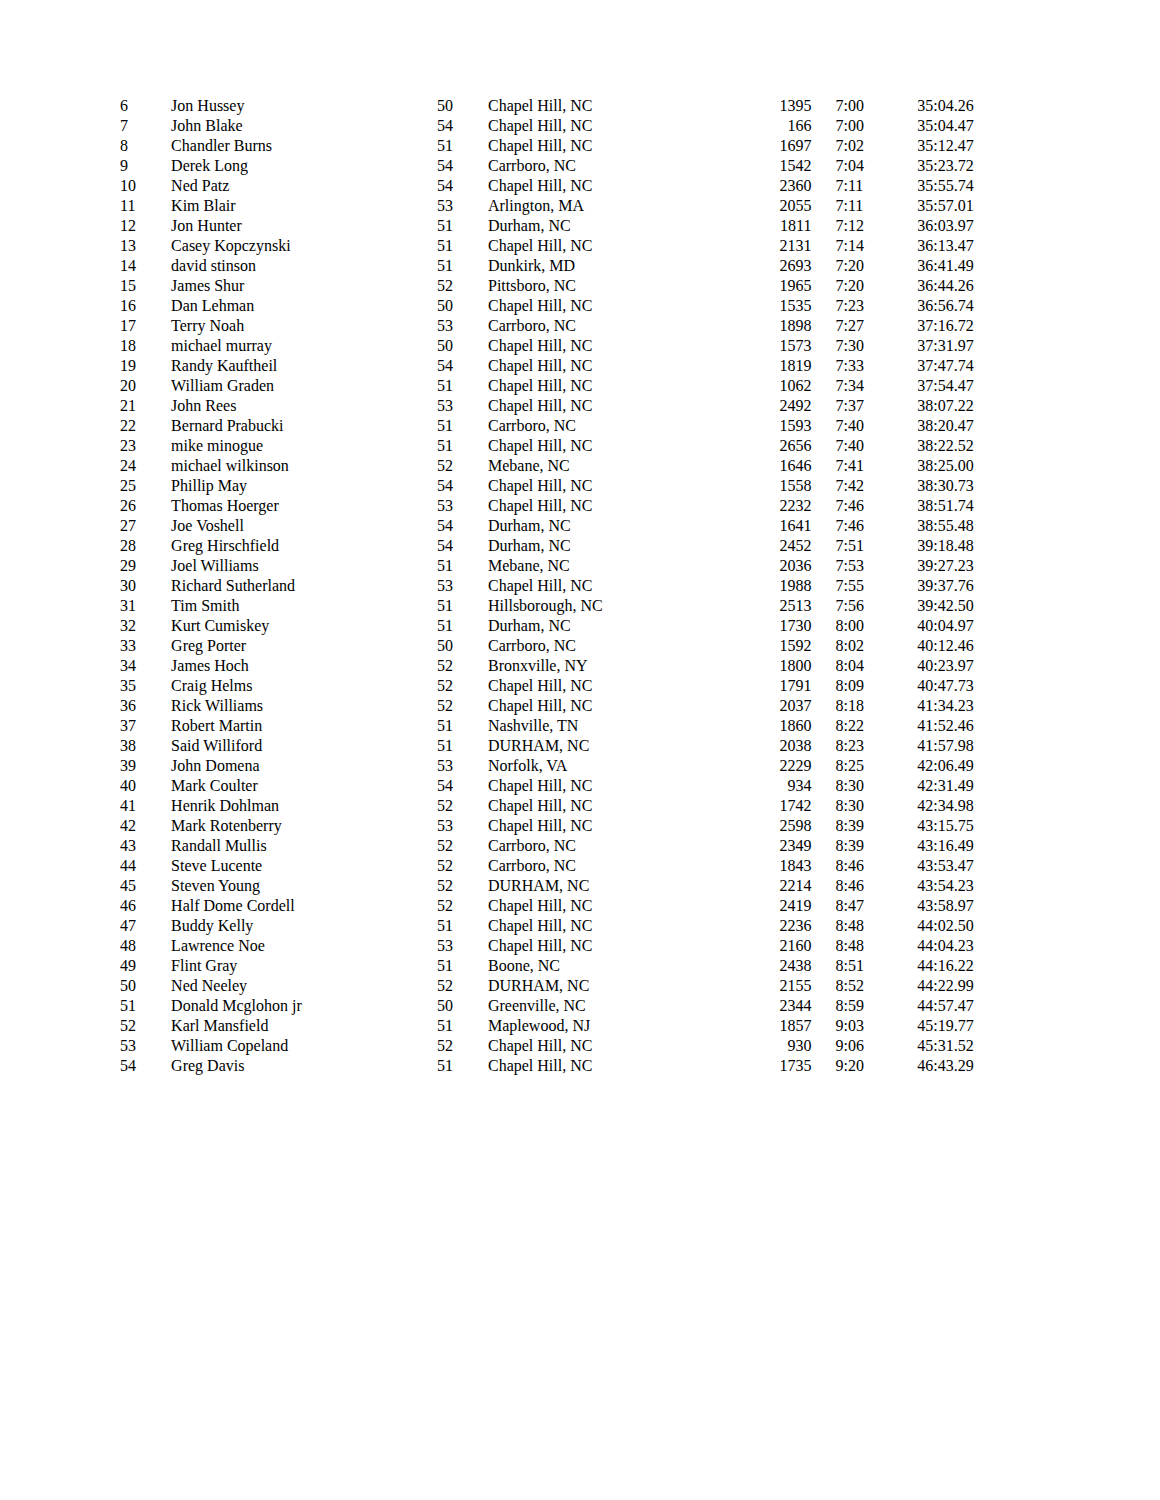| 6 | Jon Hussey | 50 | Chapel Hill, NC | 1395 | 7:00 | 35:04.26 |
| 7 | John Blake | 54 | Chapel Hill, NC | 166 | 7:00 | 35:04.47 |
| 8 | Chandler Burns | 51 | Chapel Hill, NC | 1697 | 7:02 | 35:12.47 |
| 9 | Derek Long | 54 | Carrboro, NC | 1542 | 7:04 | 35:23.72 |
| 10 | Ned Patz | 54 | Chapel Hill, NC | 2360 | 7:11 | 35:55.74 |
| 11 | Kim Blair | 53 | Arlington, MA | 2055 | 7:11 | 35:57.01 |
| 12 | Jon Hunter | 51 | Durham, NC | 1811 | 7:12 | 36:03.97 |
| 13 | Casey Kopczynski | 51 | Chapel Hill, NC | 2131 | 7:14 | 36:13.47 |
| 14 | david stinson | 51 | Dunkirk, MD | 2693 | 7:20 | 36:41.49 |
| 15 | James Shur | 52 | Pittsboro, NC | 1965 | 7:20 | 36:44.26 |
| 16 | Dan Lehman | 50 | Chapel Hill, NC | 1535 | 7:23 | 36:56.74 |
| 17 | Terry Noah | 53 | Carrboro, NC | 1898 | 7:27 | 37:16.72 |
| 18 | michael murray | 50 | Chapel Hill, NC | 1573 | 7:30 | 37:31.97 |
| 19 | Randy Kauftheil | 54 | Chapel Hill, NC | 1819 | 7:33 | 37:47.74 |
| 20 | William Graden | 51 | Chapel Hill, NC | 1062 | 7:34 | 37:54.47 |
| 21 | John Rees | 53 | Chapel Hill, NC | 2492 | 7:37 | 38:07.22 |
| 22 | Bernard Prabucki | 51 | Carrboro, NC | 1593 | 7:40 | 38:20.47 |
| 23 | mike minogue | 51 | Chapel Hill, NC | 2656 | 7:40 | 38:22.52 |
| 24 | michael wilkinson | 52 | Mebane, NC | 1646 | 7:41 | 38:25.00 |
| 25 | Phillip May | 54 | Chapel Hill, NC | 1558 | 7:42 | 38:30.73 |
| 26 | Thomas Hoerger | 53 | Chapel Hill, NC | 2232 | 7:46 | 38:51.74 |
| 27 | Joe Voshell | 54 | Durham, NC | 1641 | 7:46 | 38:55.48 |
| 28 | Greg Hirschfield | 54 | Durham, NC | 2452 | 7:51 | 39:18.48 |
| 29 | Joel Williams | 51 | Mebane, NC | 2036 | 7:53 | 39:27.23 |
| 30 | Richard Sutherland | 53 | Chapel Hill, NC | 1988 | 7:55 | 39:37.76 |
| 31 | Tim Smith | 51 | Hillsborough, NC | 2513 | 7:56 | 39:42.50 |
| 32 | Kurt Cumiskey | 51 | Durham, NC | 1730 | 8:00 | 40:04.97 |
| 33 | Greg Porter | 50 | Carrboro, NC | 1592 | 8:02 | 40:12.46 |
| 34 | James Hoch | 52 | Bronxville, NY | 1800 | 8:04 | 40:23.97 |
| 35 | Craig Helms | 52 | Chapel Hill, NC | 1791 | 8:09 | 40:47.73 |
| 36 | Rick Williams | 52 | Chapel Hill, NC | 2037 | 8:18 | 41:34.23 |
| 37 | Robert Martin | 51 | Nashville, TN | 1860 | 8:22 | 41:52.46 |
| 38 | Said Williford | 51 | DURHAM, NC | 2038 | 8:23 | 41:57.98 |
| 39 | John Domena | 53 | Norfolk, VA | 2229 | 8:25 | 42:06.49 |
| 40 | Mark Coulter | 54 | Chapel Hill, NC | 934 | 8:30 | 42:31.49 |
| 41 | Henrik Dohlman | 52 | Chapel Hill, NC | 1742 | 8:30 | 42:34.98 |
| 42 | Mark Rotenberry | 53 | Chapel Hill, NC | 2598 | 8:39 | 43:15.75 |
| 43 | Randall Mullis | 52 | Carrboro, NC | 2349 | 8:39 | 43:16.49 |
| 44 | Steve Lucente | 52 | Carrboro, NC | 1843 | 8:46 | 43:53.47 |
| 45 | Steven Young | 52 | DURHAM, NC | 2214 | 8:46 | 43:54.23 |
| 46 | Half Dome Cordell | 52 | Chapel Hill, NC | 2419 | 8:47 | 43:58.97 |
| 47 | Buddy Kelly | 51 | Chapel Hill, NC | 2236 | 8:48 | 44:02.50 |
| 48 | Lawrence Noe | 53 | Chapel Hill, NC | 2160 | 8:48 | 44:04.23 |
| 49 | Flint Gray | 51 | Boone, NC | 2438 | 8:51 | 44:16.22 |
| 50 | Ned Neeley | 52 | DURHAM, NC | 2155 | 8:52 | 44:22.99 |
| 51 | Donald Mcglohon jr | 50 | Greenville, NC | 2344 | 8:59 | 44:57.47 |
| 52 | Karl Mansfield | 51 | Maplewood, NJ | 1857 | 9:03 | 45:19.77 |
| 53 | William Copeland | 52 | Chapel Hill, NC | 930 | 9:06 | 45:31.52 |
| 54 | Greg Davis | 51 | Chapel Hill, NC | 1735 | 9:20 | 46:43.29 |